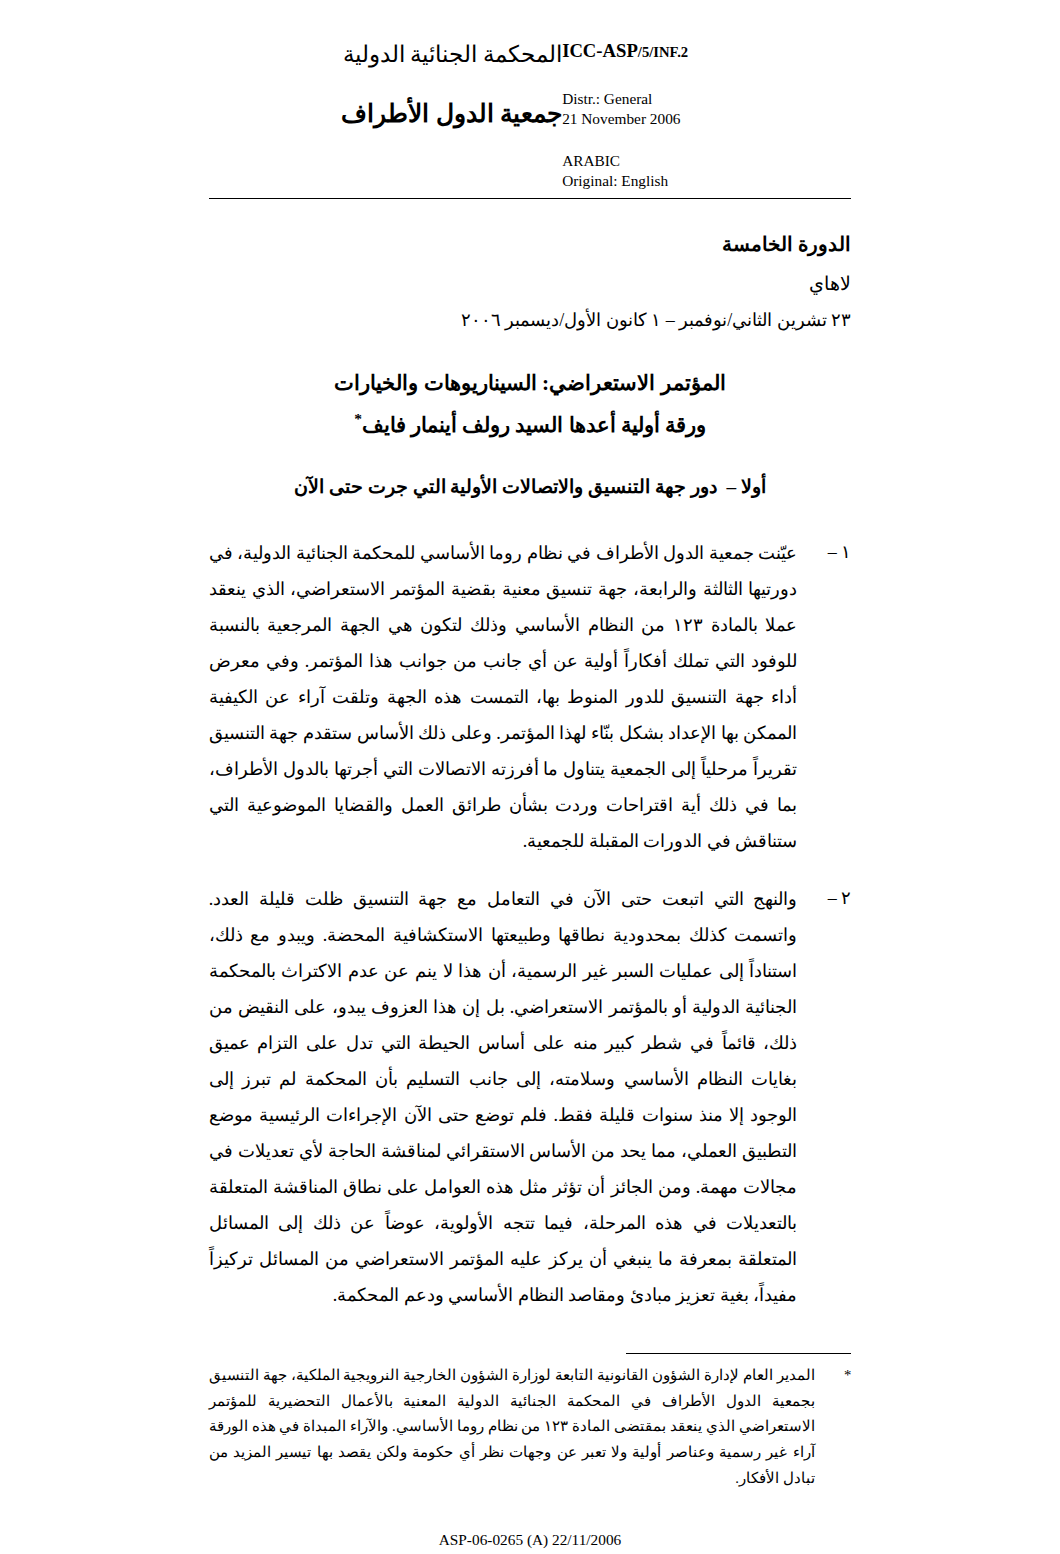| ICC-ASP /5/INF.2 | المحكمة الجنائية الدولية |
| Distr.: General 21 November 2006 ARABIC Original: English | جمعية الدول الأطراف |
الدورة الخامسة
لاهاي
٢٣ تشرين الثاني/نوفمبر – ١ كانون الأول/ديسمبر ٢٠٠٦
المؤتمر الاستعراضي: السيناريوهات والخيارات
ورقة أولية أعدها السيد رولف أينمار فايف*
أولا – دور جهة التنسيق والاتصالات الأولية التي جرت حتى الآن
١ –
عيّنت جمعية الدول الأطراف في نظام روما الأساسي للمحكمة الجنائية الدولية، في دورتيها الثالثة والرابعة، جهة تنسيق معنية بقضية المؤتمر الاستعراضي، الذي ينعقد عملا بالمادة ١٢٣ من النظام الأساسي وذلك لتكون هي الجهة المرجعية بالنسبة للوفود التي تملك أفكاراً أولية عن أي جانب من جوانب هذا المؤتمر. وفي معرض أداء جهة التنسيق للدور المنوط بها، التمست هذه الجهة وتلقت آراء عن الكيفية الممكن بها الإعداد بشكل بنّاء لهذا المؤتمر. وعلى ذلك الأساس ستقدم جهة التنسيق تقريراً مرحلياً إلى الجمعية يتناول ما أفرزته الاتصالات التي أجرتها بالدول الأطراف، بما في ذلك أية اقتراحات وردت بشأن طرائق العمل والقضايا الموضوعية التي ستناقش في الدورات المقبلة للجمعية.
٢ –
والنهج التي اتبعت حتى الآن في التعامل مع جهة التنسيق ظلت قليلة العدد. واتسمت كذلك بمحدودية نطاقها وطبيعتها الاستكشافية المحضة. ويبدو مع ذلك، استناداً إلى عمليات السبر غير الرسمية، أن هذا لا ينم عن عدم الاكتراث بالمحكمة الجنائية الدولية أو بالمؤتمر الاستعراضي. بل إن هذا العزوف يبدو، على النقيض من ذلك، قائماً في شطر كبير منه على أساس الحيطة التي تدل على التزام عميق بغايات النظام الأساسي وسلامته، إلى جانب التسليم بأن المحكمة لم تبرز إلى الوجود إلا منذ سنوات قليلة فقط. فلم توضع حتى الآن الإجراءات الرئيسية موضع التطبيق العملي، مما يحد من الأساس الاستقرائي لمناقشة الحاجة لأي تعديلات في مجالات مهمة. ومن الجائز أن تؤثر مثل هذه العوامل على نطاق المناقشة المتعلقة بالتعديلات في هذه المرحلة، فيما تتجه الأولوية، عوضاً عن ذلك إلى المسائل المتعلقة بمعرفة ما ينبغي أن يركز عليه المؤتمر الاستعراضي من المسائل تركيزاً مفيداً، بغية تعزيز مبادئ ومقاصد النظام الأساسي ودعم المحكمة.
*
المدير العام لإدارة الشؤون القانونية التابعة لوزارة الشؤون الخارجية النرويجية الملكية، جهة التنسيق بجمعية الدول الأطراف في المحكمة الجنائية الدولية المعنية بالأعمال التحضيرية للمؤتمر الاستعراضي الذي ينعقد بمقتضى المادة ١٢٣ من نظام روما الأساسي. والآراء المبداة في هذه الورقة آراء غير رسمية وعناصر أولية ولا تعبر عن وجهات نظر أي حكومة ولكن يقصد بها تيسير المزيد من تبادل الأفكار.
ASP-06-0265 (A) 22/11/2006